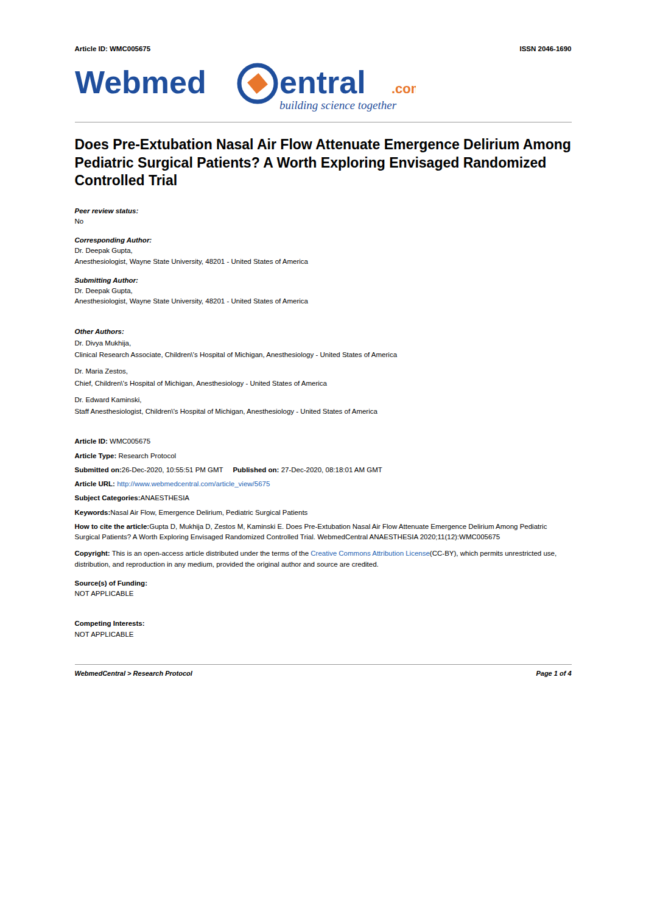Article ID: WMC005675 ISSN 2046-1690
Webmed entral .com building science together
Does Pre-Extubation Nasal Air Flow Attenuate Emergence Delirium Among Pediatric Surgical Patients? A Worth Exploring Envisaged Randomized Controlled Trial
Peer review status:
No
Corresponding Author:
Dr. Deepak Gupta,
Anesthesiologist, Wayne State University, 48201 - United States of America
Submitting Author:
Dr. Deepak Gupta,
Anesthesiologist, Wayne State University, 48201 - United States of America
Other Authors:
Dr. Divya Mukhija,
Clinical Research Associate, Children\'s Hospital of Michigan, Anesthesiology - United States of America
Dr. Maria Zestos,
Chief, Children\'s Hospital of Michigan, Anesthesiology - United States of America
Dr. Edward Kaminski,
Staff Anesthesiologist, Children\'s Hospital of Michigan, Anesthesiology - United States of America
Article ID: WMC005675
Article Type: Research Protocol
Submitted on: 26-Dec-2020, 10:55:51 PM GMT Published on: 27-Dec-2020, 08:18:01 AM GMT
Article URL: http://www.webmedcentral.com/article_view/5675
Subject Categories: ANAESTHESIA
Keywords: Nasal Air Flow, Emergence Delirium, Pediatric Surgical Patients
How to cite the article: Gupta D, Mukhija D, Zestos M, Kaminski E. Does Pre-Extubation Nasal Air Flow Attenuate Emergence Delirium Among Pediatric Surgical Patients? A Worth Exploring Envisaged Randomized Controlled Trial. WebmedCentral ANAESTHESIA 2020;11(12):WMC005675
Copyright: This is an open-access article distributed under the terms of the Creative Commons Attribution License(CC-BY), which permits unrestricted use, distribution, and reproduction in any medium, provided the original author and source are credited.
Source(s) of Funding:
NOT APPLICABLE
Competing Interests:
NOT APPLICABLE
WebmedCentral > Research Protocol Page 1 of 4